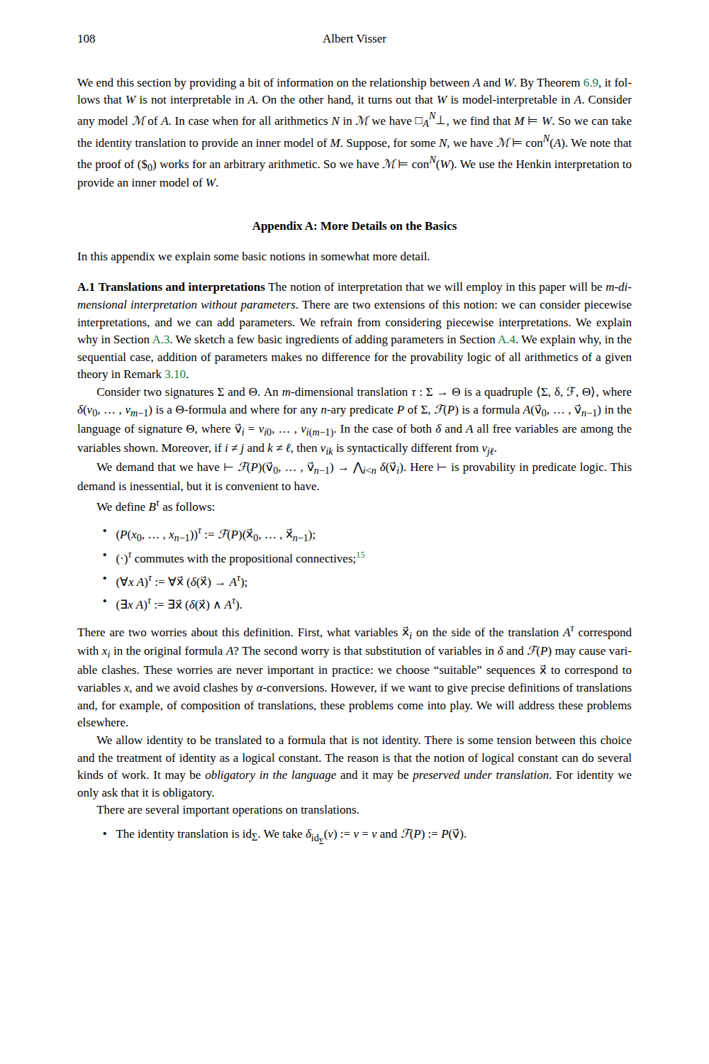108
Albert Visser
We end this section by providing a bit of information on the relationship between A and W. By Theorem 6.9, it follows that W is not interpretable in A. On the other hand, it turns out that W is model-interpretable in A. Consider any model ℳ of A. In case when for all arithmetics N in ℳ we have □AN⊥, we find that M ⊨ W. So we can take the identity translation to provide an inner model of M. Suppose, for some N, we have ℳ ⊨ conN(A). We note that the proof of ($0) works for an arbitrary arithmetic. So we have ℳ ⊨ conN(W). We use the Henkin interpretation to provide an inner model of W.
Appendix A: More Details on the Basics
In this appendix we explain some basic notions in somewhat more detail.
A.1 Translations and interpretations The notion of interpretation that we will employ in this paper will be m-dimensional interpretation without parameters. There are two extensions of this notion: we can consider piecewise interpretations, and we can add parameters. We refrain from considering piecewise interpretations. We explain why in Section A.3. We sketch a few basic ingredients of adding parameters in Section A.4. We explain why, in the sequential case, addition of parameters makes no difference for the provability logic of all arithmetics of a given theory in Remark 3.10.
Consider two signatures Σ and Θ. An m-dimensional translation τ : Σ → Θ is a quadruple ⟨Σ, δ, ℱ, Θ⟩, where δ(v0, … , vm−1) is a Θ-formula and where for any n-ary predicate P of Σ, ℱ(P) is a formula A(v⃗0, … , v⃗n−1) in the language of signature Θ, where v⃗i = vi0, … , vi(m−1). In the case of both δ and A all free variables are among the variables shown. Moreover, if i ≠ j and k ≠ ℓ, then vik is syntactically different from vjℓ.
We demand that we have ⊢ ℱ(P)(v⃗0, … , v⃗n−1) → ⋀i<n δ(v⃗i). Here ⊢ is provability in predicate logic. This demand is inessential, but it is convenient to have.
We define Bτ as follows:
(P(x0, … , xn−1))τ := ℱ(P)(x⃗0, … , x⃗n−1);
(·)τ commutes with the propositional connectives;15
(∀x A)τ := ∀x⃗ (δ(x⃗) → Aτ);
(∃x A)τ := ∃x⃗ (δ(x⃗) ∧ Aτ).
There are two worries about this definition. First, what variables x⃗i on the side of the translation Aτ correspond with xi in the original formula A? The second worry is that substitution of variables in δ and ℱ(P) may cause variable clashes. These worries are never important in practice: we choose “suitable” sequences x⃗ to correspond to variables x, and we avoid clashes by α-conversions. However, if we want to give precise definitions of translations and, for example, of composition of translations, these problems come into play. We will address these problems elsewhere.
We allow identity to be translated to a formula that is not identity. There is some tension between this choice and the treatment of identity as a logical constant. The reason is that the notion of logical constant can do several kinds of work. It may be obligatory in the language and it may be preserved under translation. For identity we only ask that it is obligatory.
There are several important operations on translations.
The identity translation is idΣ. We take δidΣ(v) := v = v and ℱ(P) := P(v⃗).